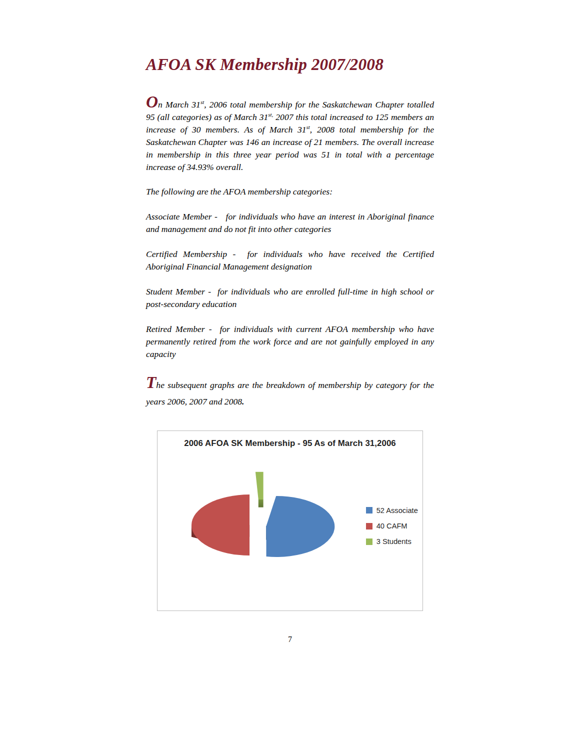AFOA SK Membership 2007/2008
On March 31st, 2006 total membership for the Saskatchewan Chapter totalled 95 (all categories) as of March 31st, 2007 this total increased to 125 members an increase of 30 members. As of March 31st, 2008 total membership for the Saskatchewan Chapter was 146 an increase of 21 members. The overall increase in membership in this three year period was 51 in total with a percentage increase of 34.93% overall.
The following are the AFOA membership categories:
Associate Member - for individuals who have an interest in Aboriginal finance and management and do not fit into other categories
Certified Membership - for individuals who have received the Certified Aboriginal Financial Management designation
Student Member - for individuals who are enrolled full-time in high school or post-secondary education
Retired Member - for individuals with current AFOA membership who have permanently retired from the work force and are not gainfully employed in any capacity
The subsequent graphs are the breakdown of membership by category for the years 2006, 2007 and 2008.
2006 AFOA SK Membership - 95 As of March 31,2006
52 Associate
40 CAFM
3 Students
7